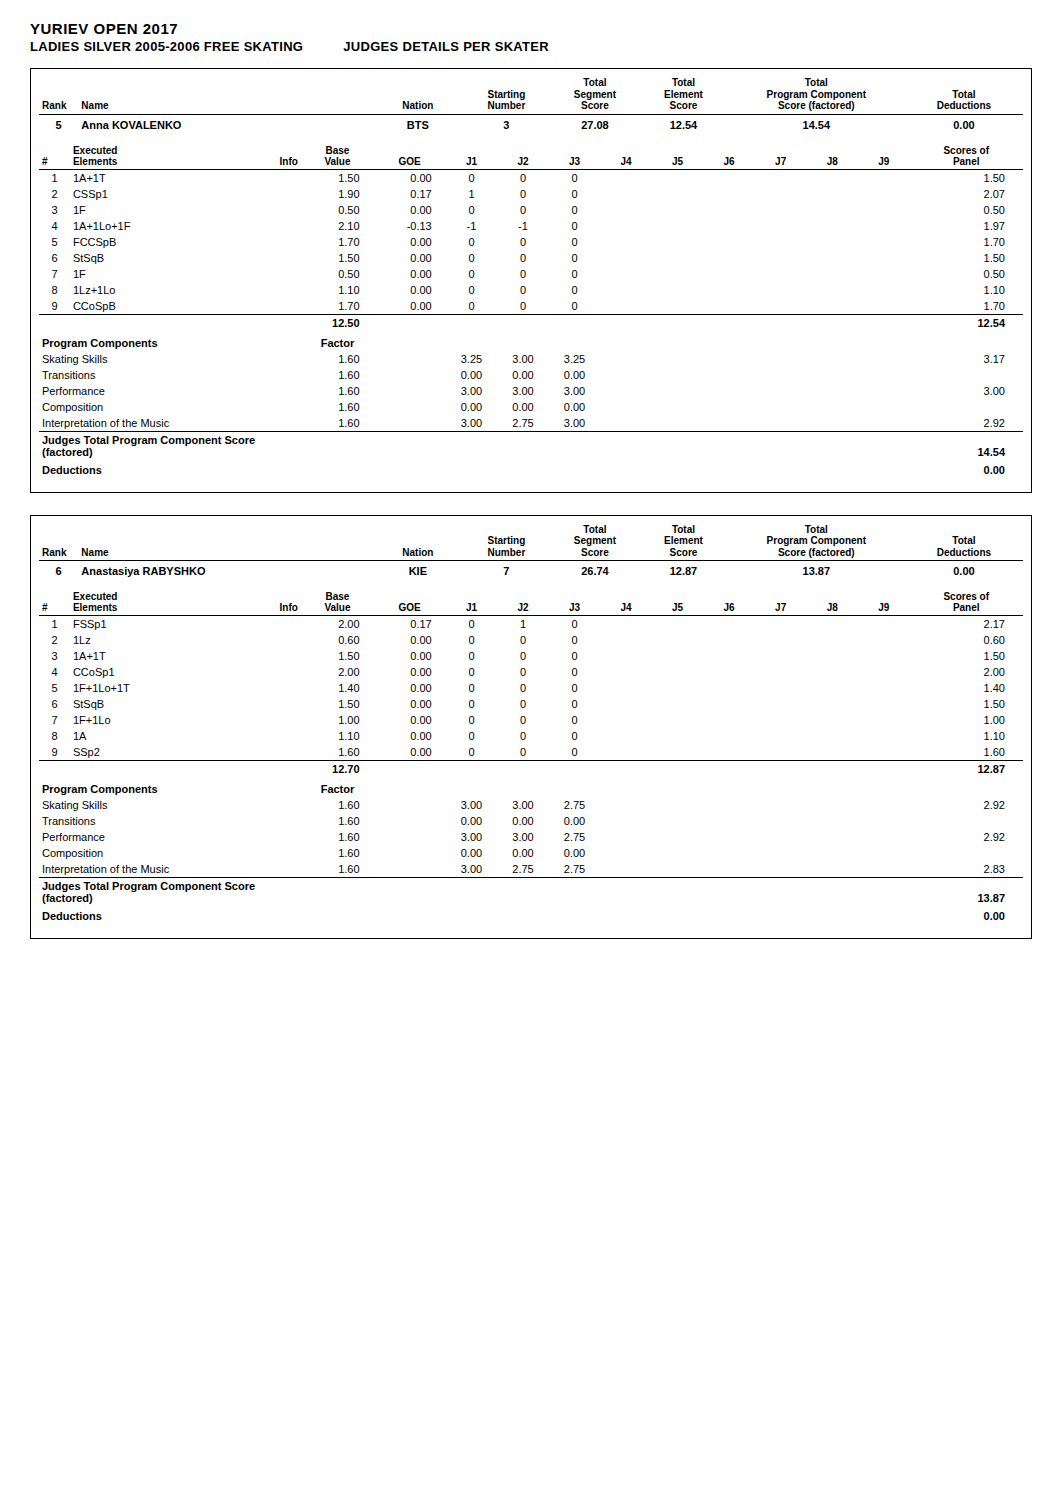YURIEV OPEN 2017
LADIES SILVER 2005-2006 FREE SKATING JUDGES DETAILS PER SKATER
| Rank | Name | Nation | Starting Number | Total Segment Score | Total Element Score | Total Program Component Score (factored) | Total Deductions |
| --- | --- | --- | --- | --- | --- | --- | --- |
| 5 | Anna KOVALENKO | BTS | 3 | 27.08 | 12.54 | 14.54 | 0.00 |
| # | Executed Elements | Info | Base Value | GOE | J1 | J2 | J3 | J4 | J5 | J6 | J7 | J8 | J9 | Scores of Panel |
| --- | --- | --- | --- | --- | --- | --- | --- | --- | --- | --- | --- | --- | --- | --- |
| 1 | 1A+1T | | 1.50 | 0.00 | 0 | 0 | 0 | | | | | | | 1.50 |
| 2 | CSSp1 | | 1.90 | 0.17 | 1 | 0 | 0 | | | | | | | 2.07 |
| 3 | 1F | | 0.50 | 0.00 | 0 | 0 | 0 | | | | | | | 0.50 |
| 4 | 1A+1Lo+1F | | 2.10 | -0.13 | -1 | -1 | 0 | | | | | | | 1.97 |
| 5 | FCCSpB | | 1.70 | 0.00 | 0 | 0 | 0 | | | | | | | 1.70 |
| 6 | StSqB | | 1.50 | 0.00 | 0 | 0 | 0 | | | | | | | 1.50 |
| 7 | 1F | | 0.50 | 0.00 | 0 | 0 | 0 | | | | | | | 0.50 |
| 8 | 1Lz+1Lo | | 1.10 | 0.00 | 0 | 0 | 0 | | | | | | | 1.10 |
| 9 | CCoSpB | | 1.70 | 0.00 | 0 | 0 | 0 | | | | | | | 1.70 |
| | | | 12.50 | | | | | | | | | | | 12.54 |
| Program Components | Factor | | | | | | | | | | | |
| Skating Skills | 1.60 | | 3.25 | 3.00 | 3.25 | | | | | | | 3.17 |
| Transitions | 1.60 | | 0.00 | 0.00 | 0.00 | | | | | | | |
| Performance | 1.60 | | 3.00 | 3.00 | 3.00 | | | | | | | 3.00 |
| Composition | 1.60 | | 0.00 | 0.00 | 0.00 | | | | | | | |
| Interpretation of the Music | 1.60 | | 3.00 | 2.75 | 3.00 | | | | | | | 2.92 |
| Judges Total Program Component Score (factored) | | | | | | | | | | | | 14.54 |
| Deductions | | | | | | | | | | | | 0.00 |
| Rank | Name | Nation | Starting Number | Total Segment Score | Total Element Score | Total Program Component Score (factored) | Total Deductions |
| --- | --- | --- | --- | --- | --- | --- | --- |
| 6 | Anastasiya RABYSHKO | KIE | 7 | 26.74 | 12.87 | 13.87 | 0.00 |
| # | Executed Elements | Info | Base Value | GOE | J1 | J2 | J3 | J4 | J5 | J6 | J7 | J8 | J9 | Scores of Panel |
| --- | --- | --- | --- | --- | --- | --- | --- | --- | --- | --- | --- | --- | --- | --- |
| 1 | FSSp1 | | 2.00 | 0.17 | 0 | 1 | 0 | | | | | | | 2.17 |
| 2 | 1Lz | | 0.60 | 0.00 | 0 | 0 | 0 | | | | | | | 0.60 |
| 3 | 1A+1T | | 1.50 | 0.00 | 0 | 0 | 0 | | | | | | | 1.50 |
| 4 | CCoSp1 | | 2.00 | 0.00 | 0 | 0 | 0 | | | | | | | 2.00 |
| 5 | 1F+1Lo+1T | | 1.40 | 0.00 | 0 | 0 | 0 | | | | | | | 1.40 |
| 6 | StSqB | | 1.50 | 0.00 | 0 | 0 | 0 | | | | | | | 1.50 |
| 7 | 1F+1Lo | | 1.00 | 0.00 | 0 | 0 | 0 | | | | | | | 1.00 |
| 8 | 1A | | 1.10 | 0.00 | 0 | 0 | 0 | | | | | | | 1.10 |
| 9 | SSp2 | | 1.60 | 0.00 | 0 | 0 | 0 | | | | | | | 1.60 |
| | | | 12.70 | | | | | | | | | | | 12.87 |
| Program Components | Factor | | | | | | | | | | | |
| Skating Skills | 1.60 | | 3.00 | 3.00 | 2.75 | | | | | | | 2.92 |
| Transitions | 1.60 | | 0.00 | 0.00 | 0.00 | | | | | | | |
| Performance | 1.60 | | 3.00 | 3.00 | 2.75 | | | | | | | 2.92 |
| Composition | 1.60 | | 0.00 | 0.00 | 0.00 | | | | | | | |
| Interpretation of the Music | 1.60 | | 3.00 | 2.75 | 2.75 | | | | | | | 2.83 |
| Judges Total Program Component Score (factored) | | | | | | | | | | | | 13.87 |
| Deductions | | | | | | | | | | | | 0.00 |